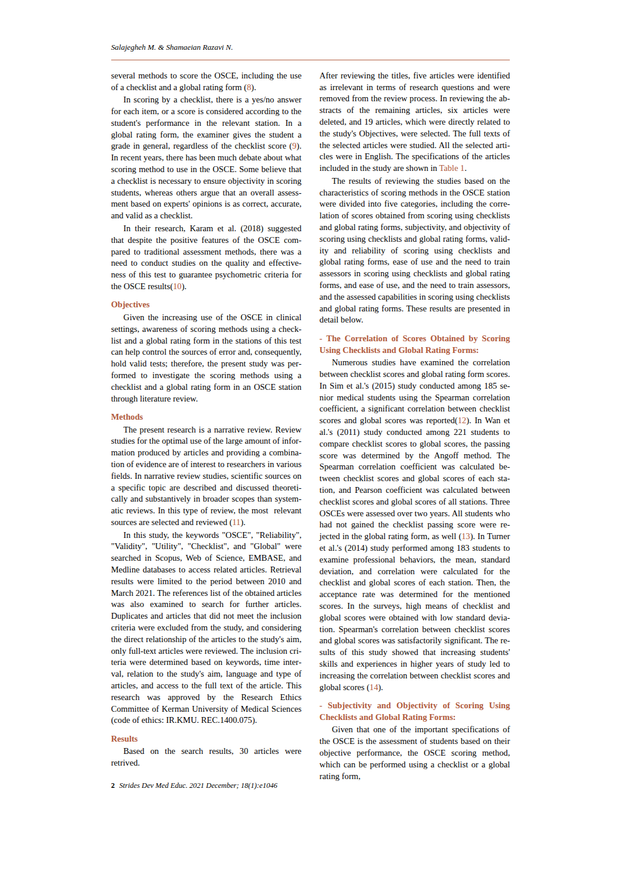Salajegheh M. & Shamaeian Razavi N.
several methods to score the OSCE, including the use of a checklist and a global rating form (8).
In scoring by a checklist, there is a yes/no answer for each item, or a score is considered according to the student's performance in the relevant station. In a global rating form, the examiner gives the student a grade in general, regardless of the checklist score (9). In recent years, there has been much debate about what scoring method to use in the OSCE. Some believe that a checklist is necessary to ensure objectivity in scoring students, whereas others argue that an overall assessment based on experts' opinions is as correct, accurate, and valid as a checklist.
In their research, Karam et al. (2018) suggested that despite the positive features of the OSCE compared to traditional assessment methods, there was a need to conduct studies on the quality and effectiveness of this test to guarantee psychometric criteria for the OSCE results(10).
Objectives
Given the increasing use of the OSCE in clinical settings, awareness of scoring methods using a checklist and a global rating form in the stations of this test can help control the sources of error and, consequently, hold valid tests; therefore, the present study was performed to investigate the scoring methods using a checklist and a global rating form in an OSCE station through literature review.
Methods
The present research is a narrative review. Review studies for the optimal use of the large amount of information produced by articles and providing a combination of evidence are of interest to researchers in various fields. In narrative review studies, scientific sources on a specific topic are described and discussed theoretically and substantively in broader scopes than systematic reviews. In this type of review, the most relevant sources are selected and reviewed (11).
In this study, the keywords "OSCE", "Reliability", "Validity", "Utility", "Checklist", and "Global" were searched in Scopus, Web of Science, EMBASE, and Medline databases to access related articles. Retrieval results were limited to the period between 2010 and March 2021. The references list of the obtained articles was also examined to search for further articles. Duplicates and articles that did not meet the inclusion criteria were excluded from the study, and considering the direct relationship of the articles to the study's aim, only full-text articles were reviewed. The inclusion criteria were determined based on keywords, time interval, relation to the study's aim, language and type of articles, and access to the full text of the article. This research was approved by the Research Ethics Committee of Kerman University of Medical Sciences (code of ethics: IR.KMU. REC.1400.075).
Results
Based on the search results, 30 articles were retrived.
After reviewing the titles, five articles were identified as irrelevant in terms of research questions and were removed from the review process. In reviewing the abstracts of the remaining articles, six articles were deleted, and 19 articles, which were directly related to the study's Objectives, were selected. The full texts of the selected articles were studied. All the selected articles were in English. The specifications of the articles included in the study are shown in Table 1.
The results of reviewing the studies based on the characteristics of scoring methods in the OSCE station were divided into five categories, including the correlation of scores obtained from scoring using checklists and global rating forms, subjectivity, and objectivity of scoring using checklists and global rating forms, validity and reliability of scoring using checklists and global rating forms, ease of use and the need to train assessors in scoring using checklists and global rating forms, and ease of use, and the need to train assessors, and the assessed capabilities in scoring using checklists and global rating forms. These results are presented in detail below.
- The Correlation of Scores Obtained by Scoring Using Checklists and Global Rating Forms:
Numerous studies have examined the correlation between checklist scores and global rating form scores. In Sim et al.'s (2015) study conducted among 185 senior medical students using the Spearman correlation coefficient, a significant correlation between checklist scores and global scores was reported(12). In Wan et al.'s (2011) study conducted among 221 students to compare checklist scores to global scores, the passing score was determined by the Angoff method. The Spearman correlation coefficient was calculated between checklist scores and global scores of each station, and Pearson coefficient was calculated between checklist scores and global scores of all stations. Three OSCEs were assessed over two years. All students who had not gained the checklist passing score were rejected in the global rating form, as well (13). In Turner et al.'s (2014) study performed among 183 students to examine professional behaviors, the mean, standard deviation, and correlation were calculated for the checklist and global scores of each station. Then, the acceptance rate was determined for the mentioned scores. In the surveys, high means of checklist and global scores were obtained with low standard deviation. Spearman's correlation between checklist scores and global scores was satisfactorily significant. The results of this study showed that increasing students' skills and experiences in higher years of study led to increasing the correlation between checklist scores and global scores (14).
- Subjectivity and Objectivity of Scoring Using Checklists and Global Rating Forms:
Given that one of the important specifications of the OSCE is the assessment of students based on their objective performance, the OSCE scoring method, which can be performed using a checklist or a global rating form,
2 Strides Dev Med Educ. 2021 December; 18(1):e1046